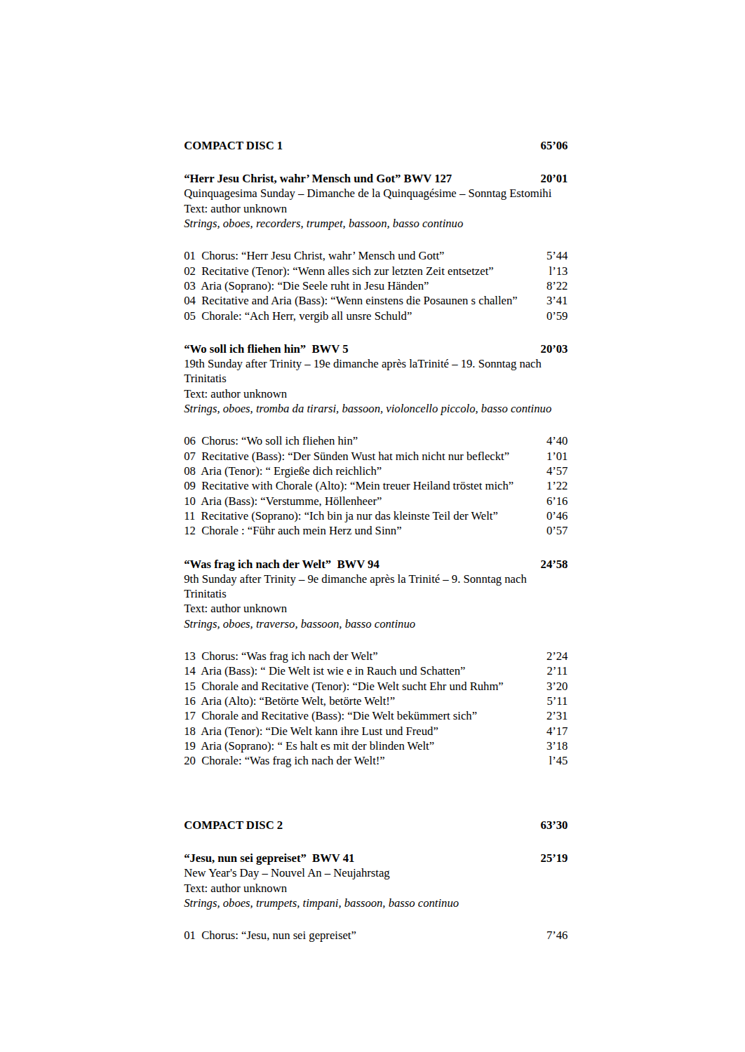COMPACT DISC 1
65’06
“Herr Jesu Christ, wahr’ Mensch und Got” BWV 127
20’01
Quinquagesima Sunday – Dimanche de la Quinquagésime – Sonntag Estomihi
Text: author unknown
Strings, oboes, recorders, trumpet, bassoon, basso continuo
01 Chorus: “Herr Jesu Christ, wahr’ Mensch und Gott”
5’44
02 Recitative (Tenor): “Wenn alles sich zur letzten Zeit entsetzet”
l’13
03 Aria (Soprano): “Die Seele ruht in Jesu Händen”
8’22
04 Recitative and Aria (Bass): “Wenn einstens die Posaunen s challen”
3’41
05 Chorale: “Ach Herr, vergib all unsre Schuld”
0’59
“Wo soll ich fliehen hin” BWV 5
20’03
19th Sunday after Trinity – 19e dimanche après laTrinité – 19. Sonntag nach Trinitatis
Text: author unknown
Strings, oboes, tromba da tirarsi, bassoon, violoncello piccolo, basso continuo
06 Chorus: “Wo soll ich fliehen hin”
4’40
07 Recitative (Bass): “Der Sünden Wust hat mich nicht nur befleckt”
1’01
08 Aria (Tenor): “ Ergieße dich reichlich”
4’57
09 Recitative with Chorale (Alto): “Mein treuer Heiland tröstet mich”
1’22
10 Aria (Bass): “Verstumme, Höllenheer”
6’16
11 Recitative (Soprano): “Ich bin ja nur das kleinste Teil der Welt”
0’46
12 Chorale : “Führ auch mein Herz und Sinn”
0’57
“Was frag ich nach der Welt” BWV 94
24’58
9th Sunday after Trinity – 9e dimanche après la Trinité – 9. Sonntag nach Trinitatis
Text: author unknown
Strings, oboes, traverso, bassoon, basso continuo
13 Chorus: “Was frag ich nach der Welt”
2’24
14 Aria (Bass): “ Die Welt ist wie e in Rauch und Schatten”
2’11
15 Chorale and Recitative (Tenor): “Die Welt sucht Ehr und Ruhm”
3’20
16 Aria (Alto): “Betörte Welt, betörte Welt!”
5’11
17 Chorale and Recitative (Bass): “Die Welt bekümmert sich”
2’31
18 Aria (Tenor): “Die Welt kann ihre Lust und Freud”
4’17
19 Aria (Soprano): “ Es halt es mit der blinden Welt”
3’18
20 Chorale: “Was frag ich nach der Welt!”
l’45
COMPACT DISC 2
63’30
“Jesu, nun sei gepreiset” BWV 41
25’19
New Year's Day – Nouvel An – Neujahrstag
Text: author unknown
Strings, oboes, trumpets, timpani, bassoon, basso continuo
01 Chorus: “Jesu, nun sei gepreiset”
7’46